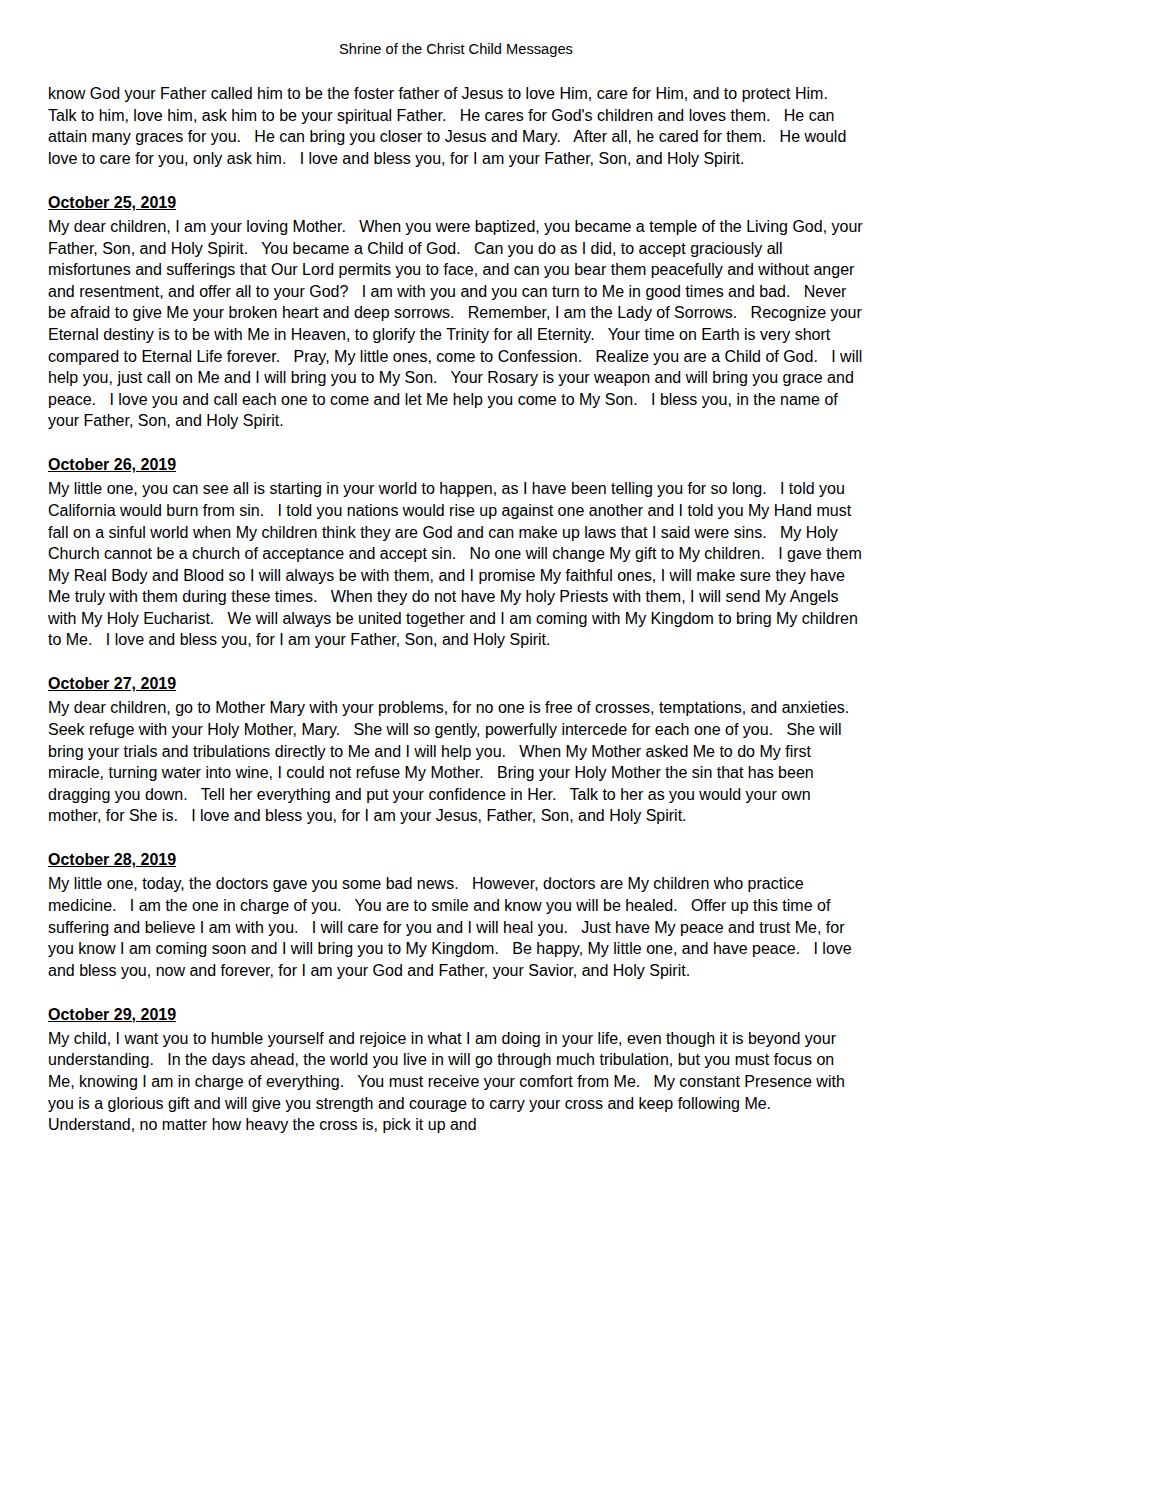Shrine of the Christ Child Messages
know God your Father called him to be the foster father of Jesus to love Him, care for Him, and to protect Him. Talk to him, love him, ask him to be your spiritual Father. He cares for God's children and loves them. He can attain many graces for you. He can bring you closer to Jesus and Mary. After all, he cared for them. He would love to care for you, only ask him. I love and bless you, for I am your Father, Son, and Holy Spirit.
October 25, 2019
My dear children, I am your loving Mother. When you were baptized, you became a temple of the Living God, your Father, Son, and Holy Spirit. You became a Child of God. Can you do as I did, to accept graciously all misfortunes and sufferings that Our Lord permits you to face, and can you bear them peacefully and without anger and resentment, and offer all to your God? I am with you and you can turn to Me in good times and bad. Never be afraid to give Me your broken heart and deep sorrows. Remember, I am the Lady of Sorrows. Recognize your Eternal destiny is to be with Me in Heaven, to glorify the Trinity for all Eternity. Your time on Earth is very short compared to Eternal Life forever. Pray, My little ones, come to Confession. Realize you are a Child of God. I will help you, just call on Me and I will bring you to My Son. Your Rosary is your weapon and will bring you grace and peace. I love you and call each one to come and let Me help you come to My Son. I bless you, in the name of your Father, Son, and Holy Spirit.
October 26, 2019
My little one, you can see all is starting in your world to happen, as I have been telling you for so long. I told you California would burn from sin. I told you nations would rise up against one another and I told you My Hand must fall on a sinful world when My children think they are God and can make up laws that I said were sins. My Holy Church cannot be a church of acceptance and accept sin. No one will change My gift to My children. I gave them My Real Body and Blood so I will always be with them, and I promise My faithful ones, I will make sure they have Me truly with them during these times. When they do not have My holy Priests with them, I will send My Angels with My Holy Eucharist. We will always be united together and I am coming with My Kingdom to bring My children to Me. I love and bless you, for I am your Father, Son, and Holy Spirit.
October 27, 2019
My dear children, go to Mother Mary with your problems, for no one is free of crosses, temptations, and anxieties. Seek refuge with your Holy Mother, Mary. She will so gently, powerfully intercede for each one of you. She will bring your trials and tribulations directly to Me and I will help you. When My Mother asked Me to do My first miracle, turning water into wine, I could not refuse My Mother. Bring your Holy Mother the sin that has been dragging you down. Tell her everything and put your confidence in Her. Talk to her as you would your own mother, for She is. I love and bless you, for I am your Jesus, Father, Son, and Holy Spirit.
October 28, 2019
My little one, today, the doctors gave you some bad news. However, doctors are My children who practice medicine. I am the one in charge of you. You are to smile and know you will be healed. Offer up this time of suffering and believe I am with you. I will care for you and I will heal you. Just have My peace and trust Me, for you know I am coming soon and I will bring you to My Kingdom. Be happy, My little one, and have peace. I love and bless you, now and forever, for I am your God and Father, your Savior, and Holy Spirit.
October 29, 2019
My child, I want you to humble yourself and rejoice in what I am doing in your life, even though it is beyond your understanding. In the days ahead, the world you live in will go through much tribulation, but you must focus on Me, knowing I am in charge of everything. You must receive your comfort from Me. My constant Presence with you is a glorious gift and will give you strength and courage to carry your cross and keep following Me. Understand, no matter how heavy the cross is, pick it up and